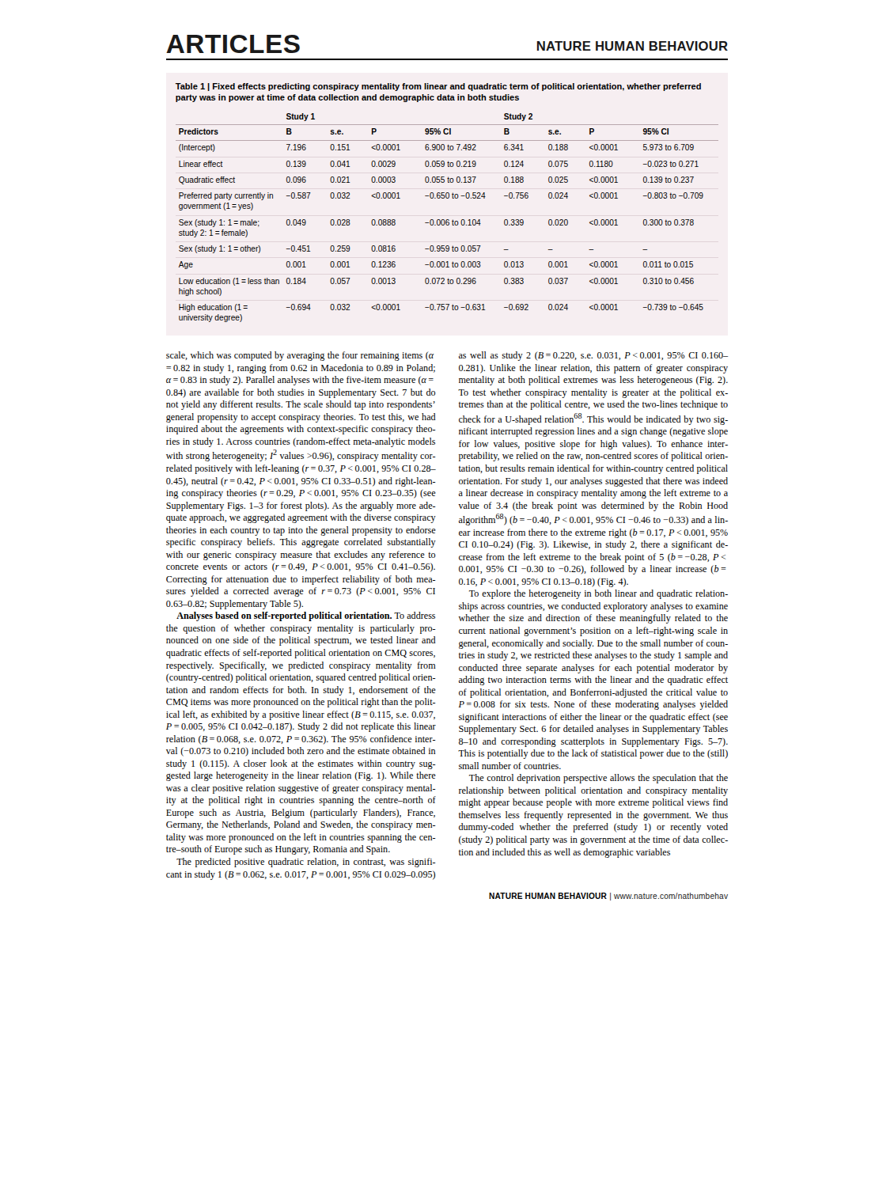ARTICLES
NATURE HUMAN BEHAVIOUR
Table 1 | Fixed effects predicting conspiracy mentality from linear and quadratic term of political orientation, whether preferred party was in power at time of data collection and demographic data in both studies
| | Study 1 | Study 2 |
| --- | --- | --- |
| Predictors | B | s.e. | P | 95% CI | B | s.e. | P | 95% CI |
| (Intercept) | 7.196 | 0.151 | <0.0001 | 6.900 to 7.492 | 6.341 | 0.188 | <0.0001 | 5.973 to 6.709 |
| Linear effect | 0.139 | 0.041 | 0.0029 | 0.059 to 0.219 | 0.124 | 0.075 | 0.1180 | −0.023 to 0.271 |
| Quadratic effect | 0.096 | 0.021 | 0.0003 | 0.055 to 0.137 | 0.188 | 0.025 | <0.0001 | 0.139 to 0.237 |
| Preferred party currently in government (1 = yes) | −0.587 | 0.032 | <0.0001 | −0.650 to −0.524 | −0.756 | 0.024 | <0.0001 | −0.803 to −0.709 |
| Sex (study 1: 1 = male; study 2: 1 = female) | 0.049 | 0.028 | 0.0888 | −0.006 to 0.104 | 0.339 | 0.020 | <0.0001 | 0.300 to 0.378 |
| Sex (study 1: 1 = other) | −0.451 | 0.259 | 0.0816 | −0.959 to 0.057 | – | – | – | – |
| Age | 0.001 | 0.001 | 0.1236 | −0.001 to 0.003 | 0.013 | 0.001 | <0.0001 | 0.011 to 0.015 |
| Low education (1 = less than high school) | 0.184 | 0.057 | 0.0013 | 0.072 to 0.296 | 0.383 | 0.037 | <0.0001 | 0.310 to 0.456 |
| High education (1 = university degree) | −0.694 | 0.032 | <0.0001 | −0.757 to −0.631 | −0.692 | 0.024 | <0.0001 | −0.739 to −0.645 |
scale, which was computed by averaging the four remaining items (α = 0.82 in study 1, ranging from 0.62 in Macedonia to 0.89 in Poland; α = 0.83 in study 2). Parallel analyses with the five-item measure (α = 0.84) are available for both studies in Supplementary Sect. 7 but do not yield any different results. The scale should tap into respondents’ general propensity to accept conspiracy theories. To test this, we had inquired about the agreements with context-specific conspiracy theories in study 1. Across countries (random-effect meta-analytic models with strong heterogeneity; I2 values >0.96), conspiracy mentality correlated positively with left-leaning (r = 0.37, P < 0.001, 95% CI 0.28–0.45), neutral (r = 0.42, P < 0.001, 95% CI 0.33–0.51) and right-leaning conspiracy theories (r = 0.29, P < 0.001, 95% CI 0.23–0.35) (see Supplementary Figs. 1–3 for forest plots). As the arguably more adequate approach, we aggregated agreement with the diverse conspiracy theories in each country to tap into the general propensity to endorse specific conspiracy beliefs. This aggregate correlated substantially with our generic conspiracy measure that excludes any reference to concrete events or actors (r = 0.49, P < 0.001, 95% CI 0.41–0.56). Correcting for attenuation due to imperfect reliability of both measures yielded a corrected average of r = 0.73 (P < 0.001, 95% CI 0.63–0.82; Supplementary Table 5).
Analyses based on self-reported political orientation. To address the question of whether conspiracy mentality is particularly pronounced on one side of the political spectrum, we tested linear and quadratic effects of self-reported political orientation on CMQ scores, respectively. Specifically, we predicted conspiracy mentality from (country-centred) political orientation, squared centred political orientation and random effects for both. In study 1, endorsement of the CMQ items was more pronounced on the political right than the political left, as exhibited by a positive linear effect (B = 0.115, s.e. 0.037, P = 0.005, 95% CI 0.042–0.187). Study 2 did not replicate this linear relation (B = 0.068, s.e. 0.072, P = 0.362). The 95% confidence interval (−0.073 to 0.210) included both zero and the estimate obtained in study 1 (0.115). A closer look at the estimates within country suggested large heterogeneity in the linear relation (Fig. 1). While there was a clear positive relation suggestive of greater conspiracy mentality at the political right in countries spanning the centre–north of Europe such as Austria, Belgium (particularly Flanders), France, Germany, the Netherlands, Poland and Sweden, the conspiracy mentality was more pronounced on the left in countries spanning the centre–south of Europe such as Hungary, Romania and Spain.
The predicted positive quadratic relation, in contrast, was significant in study 1 (B = 0.062, s.e. 0.017, P = 0.001, 95% CI 0.029–0.095) as well as study 2 (B = 0.220, s.e. 0.031, P < 0.001, 95% CI 0.160–0.281). Unlike the linear relation, this pattern of greater conspiracy mentality at both political extremes was less heterogeneous (Fig. 2). To test whether conspiracy mentality is greater at the political extremes than at the political centre, we used the two-lines technique to check for a U-shaped relation68. This would be indicated by two significant interrupted regression lines and a sign change (negative slope for low values, positive slope for high values). To enhance interpretability, we relied on the raw, non-centred scores of political orientation, but results remain identical for within-country centred political orientation. For study 1, our analyses suggested that there was indeed a linear decrease in conspiracy mentality among the left extreme to a value of 3.4 (the break point was determined by the Robin Hood algorithm68) (b = −0.40, P < 0.001, 95% CI −0.46 to −0.33) and a linear increase from there to the extreme right (b = 0.17, P < 0.001, 95% CI 0.10–0.24) (Fig. 3). Likewise, in study 2, there a significant decrease from the left extreme to the break point of 5 (b = −0.28, P < 0.001, 95% CI −0.30 to −0.26), followed by a linear increase (b = 0.16, P < 0.001, 95% CI 0.13–0.18) (Fig. 4).
To explore the heterogeneity in both linear and quadratic relationships across countries, we conducted exploratory analyses to examine whether the size and direction of these meaningfully related to the current national government’s position on a left–right-wing scale in general, economically and socially. Due to the small number of countries in study 2, we restricted these analyses to the study 1 sample and conducted three separate analyses for each potential moderator by adding two interaction terms with the linear and the quadratic effect of political orientation, and Bonferroni-adjusted the critical value to P = 0.008 for six tests. None of these moderating analyses yielded significant interactions of either the linear or the quadratic effect (see Supplementary Sect. 6 for detailed analyses in Supplementary Tables 8–10 and corresponding scatterplots in Supplementary Figs. 5–7). This is potentially due to the lack of statistical power due to the (still) small number of countries.
The control deprivation perspective allows the speculation that the relationship between political orientation and conspiracy mentality might appear because people with more extreme political views find themselves less frequently represented in the government. We thus dummy-coded whether the preferred (study 1) or recently voted (study 2) political party was in government at the time of data collection and included this as well as demographic variables
NATURE HUMAN BEHAVIOUR | www.nature.com/nathumbehav